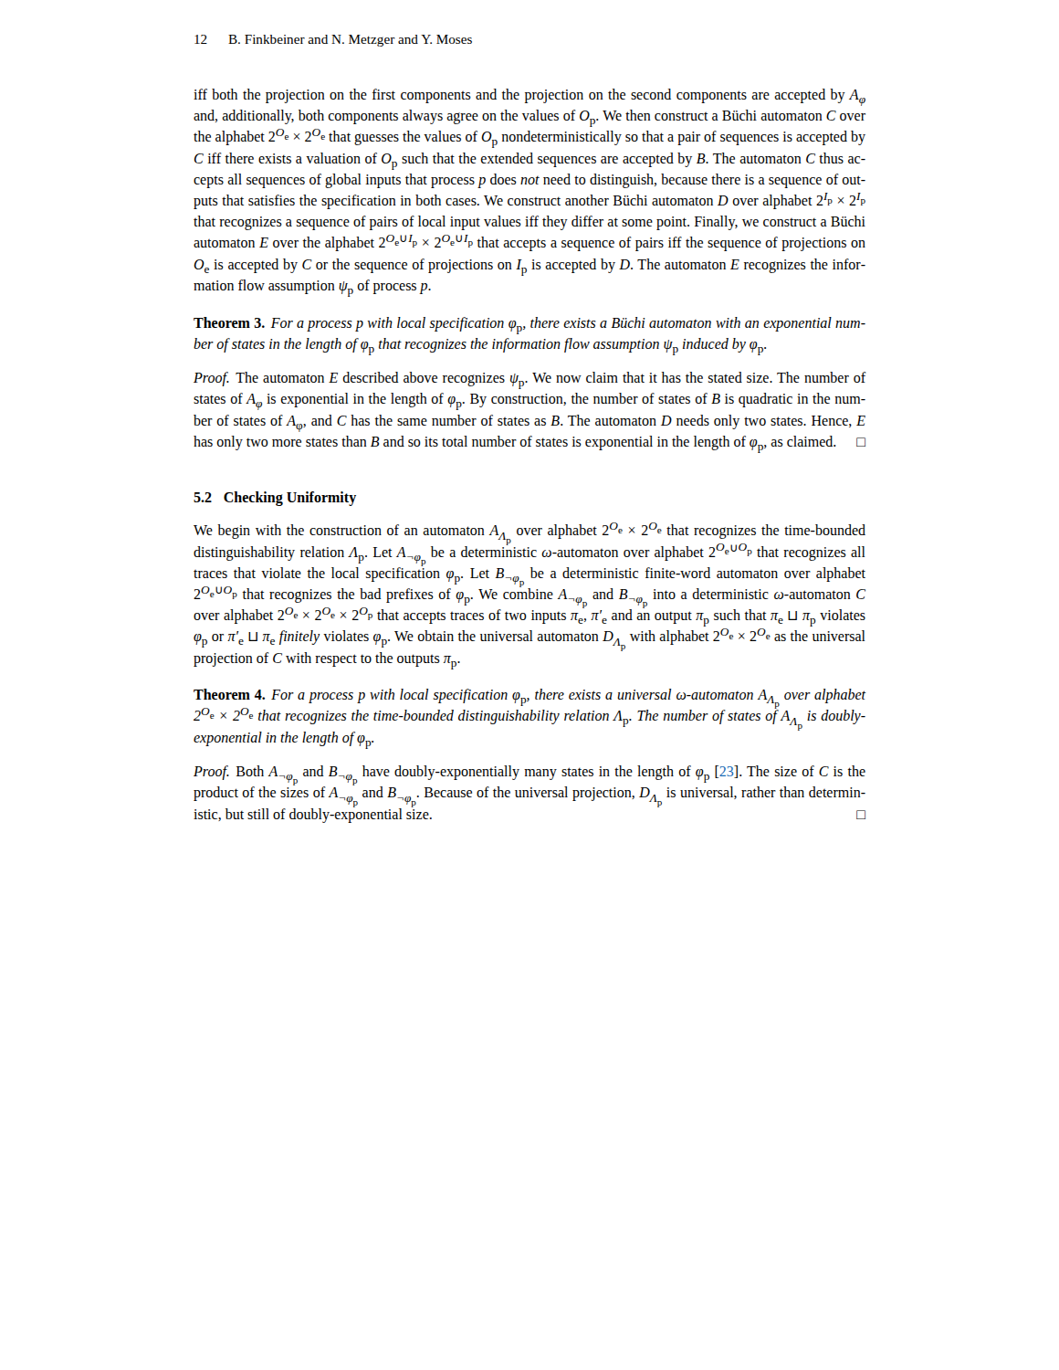12 B. Finkbeiner and N. Metzger and Y. Moses
iff both the projection on the first components and the projection on the second components are accepted by Aφ and, additionally, both components always agree on the values of Op. We then construct a Büchi automaton C over the alphabet 2Oe × 2Oe that guesses the values of Op nondeterministically so that a pair of sequences is accepted by C iff there exists a valuation of Op such that the extended sequences are accepted by B. The automaton C thus accepts all sequences of global inputs that process p does not need to distinguish, because there is a sequence of outputs that satisfies the specification in both cases. We construct another Büchi automaton D over alphabet 2Ip × 2Ip that recognizes a sequence of pairs of local input values iff they differ at some point. Finally, we construct a Büchi automaton E over the alphabet 2Oe∪Ip × 2Oe∪Ip that accepts a sequence of pairs iff the sequence of projections on Oe is accepted by C or the sequence of projections on Ip is accepted by D. The automaton E recognizes the information flow assumption ψp of process p.
Theorem 3. For a process p with local specification φp, there exists a Büchi automaton with an exponential number of states in the length of φp that recognizes the information flow assumption ψp induced by φp.
Proof. The automaton E described above recognizes ψp. We now claim that it has the stated size. The number of states of Aφ is exponential in the length of φp. By construction, the number of states of B is quadratic in the number of states of Aφ, and C has the same number of states as B. The automaton D needs only two states. Hence, E has only two more states than B and so its total number of states is exponential in the length of φp, as claimed. □
5.2 Checking Uniformity
We begin with the construction of an automaton AΛp over alphabet 2Oe × 2Oe that recognizes the time-bounded distinguishability relation Λp. Let A¬φp be a deterministic ω-automaton over alphabet 2Oe∪Op that recognizes all traces that violate the local specification φp. Let B¬φp be a deterministic finite-word automaton over alphabet 2Oe∪Op that recognizes the bad prefixes of φp. We combine A¬φp and B¬φp into a deterministic ω-automaton C over alphabet 2Oe × 2Oe × 2Op that accepts traces of two inputs πe, π′e and an output πp such that πe ⊔ πp violates φp or π′e ⊔ πe finitely violates φp. We obtain the universal automaton DΛp with alphabet 2Oe × 2Oe as the universal projection of C with respect to the outputs πp.
Theorem 4. For a process p with local specification φp, there exists a universal ω-automaton AΛp over alphabet 2Oe × 2Oe that recognizes the time-bounded distinguishability relation Λp. The number of states of AΛp is doubly-exponential in the length of φp.
Proof. Both A¬φp and B¬φp have doubly-exponentially many states in the length of φp [23]. The size of C is the product of the sizes of A¬φp and B¬φp. Because of the universal projection, DΛp is universal, rather than deterministic, but still of doubly-exponential size. □